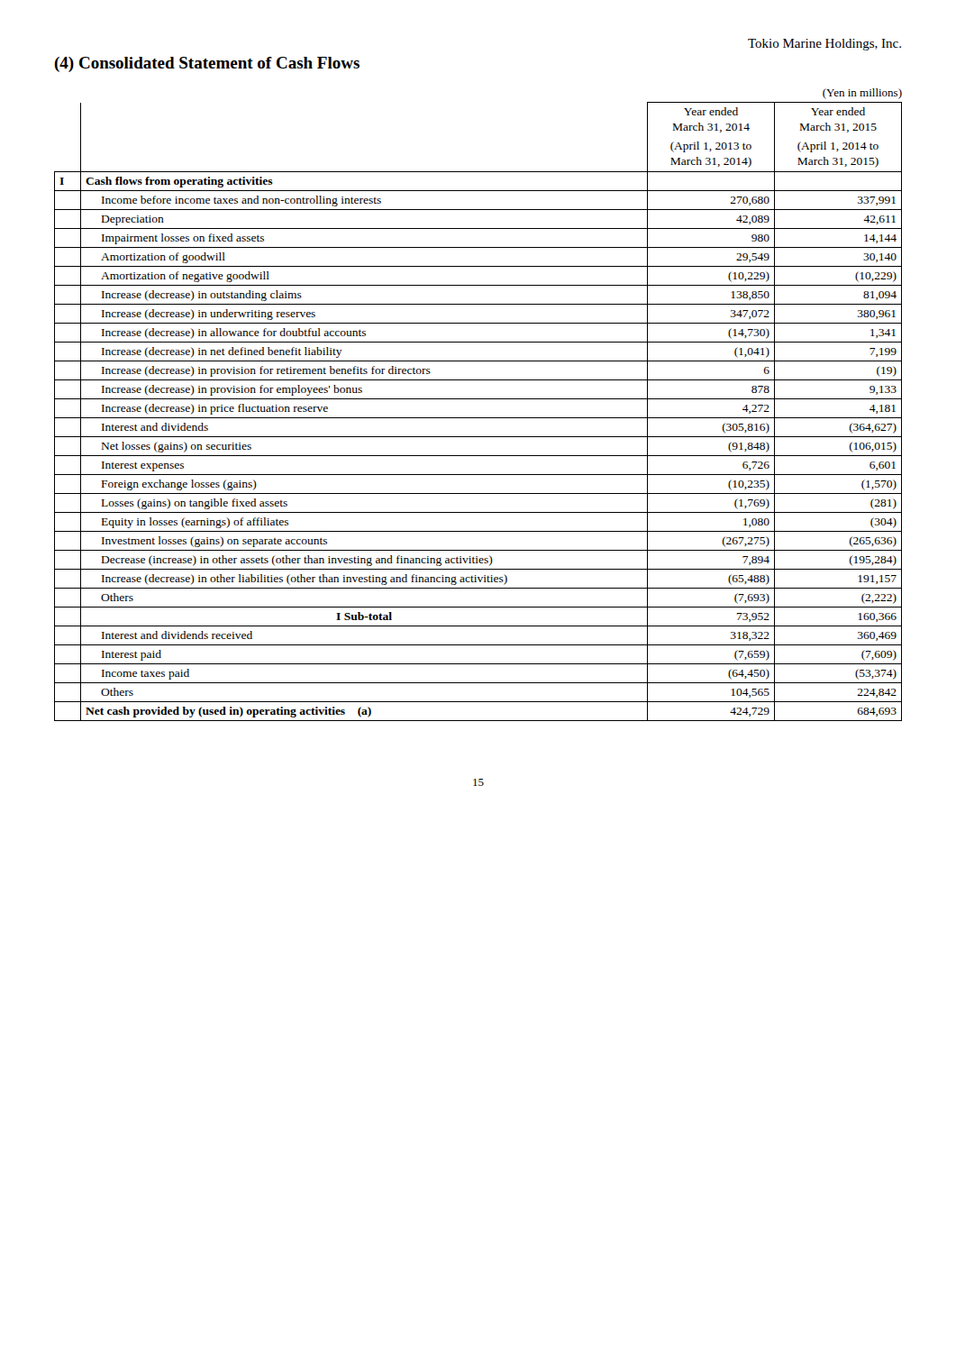Tokio Marine Holdings, Inc.
(4) Consolidated Statement of Cash Flows
(Yen in millions)
| | | Year ended March 31, 2014 | Year ended March 31, 2015 |
| --- | --- | --- | --- |
| | | (April 1, 2013 to March 31, 2014) | (April 1, 2014 to March 31, 2015) |
| I | Cash flows from operating activities | | |
| | Income before income taxes and non-controlling interests | 270,680 | 337,991 |
| | Depreciation | 42,089 | 42,611 |
| | Impairment losses on fixed assets | 980 | 14,144 |
| | Amortization of goodwill | 29,549 | 30,140 |
| | Amortization of negative goodwill | (10,229) | (10,229) |
| | Increase (decrease) in outstanding claims | 138,850 | 81,094 |
| | Increase (decrease) in underwriting reserves | 347,072 | 380,961 |
| | Increase (decrease) in allowance for doubtful accounts | (14,730) | 1,341 |
| | Increase (decrease) in net defined benefit liability | (1,041) | 7,199 |
| | Increase (decrease) in provision for retirement benefits for directors | 6 | (19) |
| | Increase (decrease) in provision for employees' bonus | 878 | 9,133 |
| | Increase (decrease) in price fluctuation reserve | 4,272 | 4,181 |
| | Interest and dividends | (305,816) | (364,627) |
| | Net losses (gains) on securities | (91,848) | (106,015) |
| | Interest expenses | 6,726 | 6,601 |
| | Foreign exchange losses (gains) | (10,235) | (1,570) |
| | Losses (gains) on tangible fixed assets | (1,769) | (281) |
| | Equity in losses (earnings) of affiliates | 1,080 | (304) |
| | Investment losses (gains) on separate accounts | (267,275) | (265,636) |
| | Decrease (increase) in other assets (other than investing and financing activities) | 7,894 | (195,284) |
| | Increase (decrease) in other liabilities (other than investing and financing activities) | (65,488) | 191,157 |
| | Others | (7,693) | (2,222) |
| | I Sub-total | 73,952 | 160,366 |
| | Interest and dividends received | 318,322 | 360,469 |
| | Interest paid | (7,659) | (7,609) |
| | Income taxes paid | (64,450) | (53,374) |
| | Others | 104,565 | 224,842 |
| | Net cash provided by (used in) operating activities (a) | 424,729 | 684,693 |
15